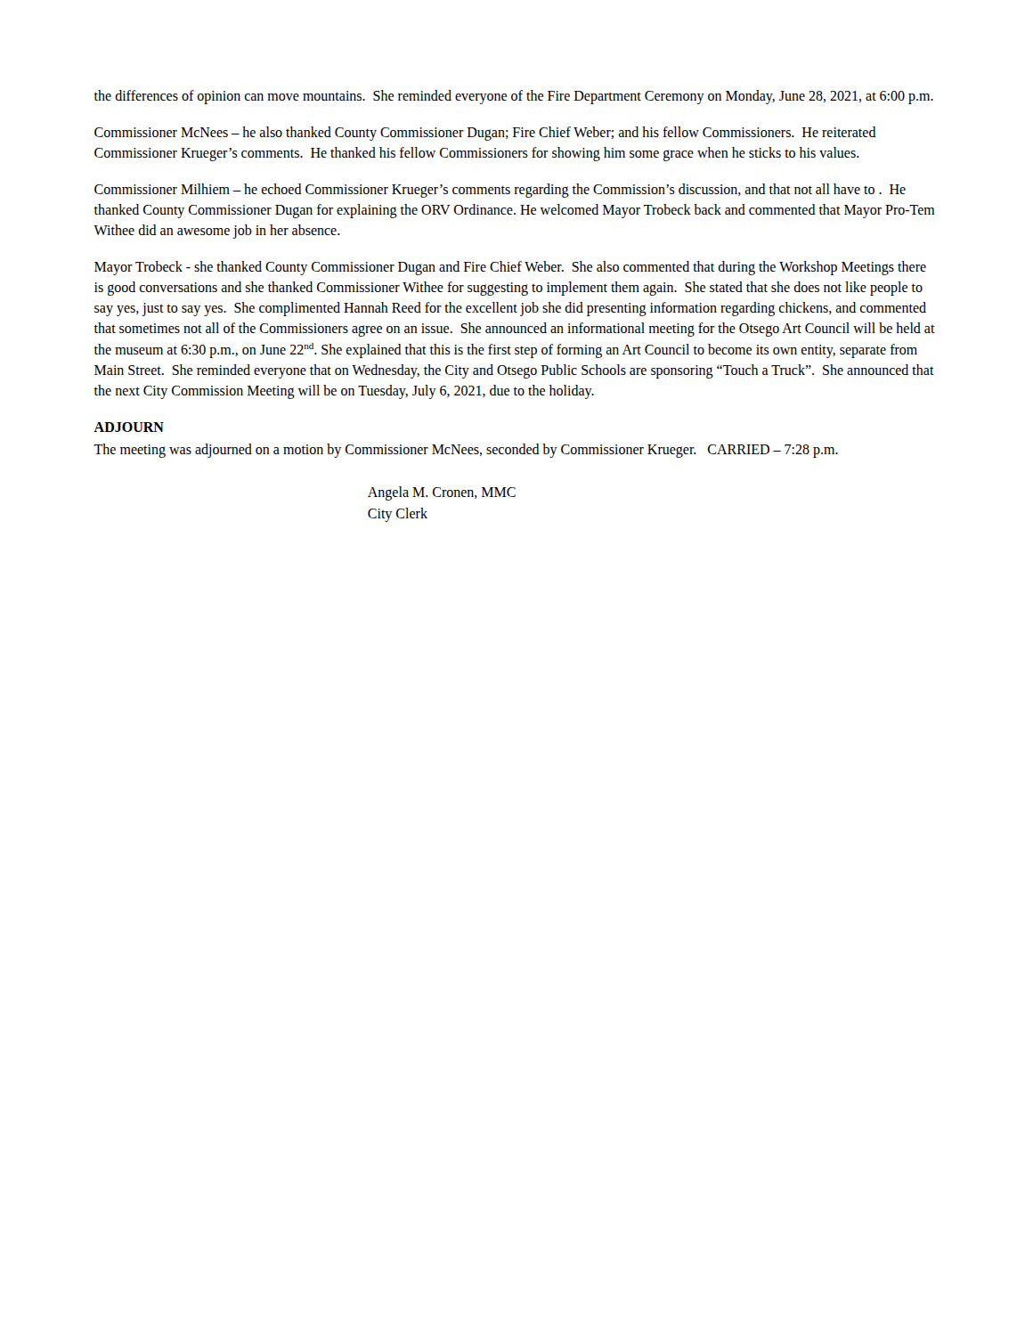the differences of opinion can move mountains. She reminded everyone of the Fire Department Ceremony on Monday, June 28, 2021, at 6:00 p.m.
Commissioner McNees – he also thanked County Commissioner Dugan; Fire Chief Weber; and his fellow Commissioners. He reiterated Commissioner Krueger’s comments. He thanked his fellow Commissioners for showing him some grace when he sticks to his values.
Commissioner Milhiem – he echoed Commissioner Krueger’s comments regarding the Commission’s discussion, and that not all have to . He thanked County Commissioner Dugan for explaining the ORV Ordinance. He welcomed Mayor Trobeck back and commented that Mayor Pro-Tem Withee did an awesome job in her absence.
Mayor Trobeck - she thanked County Commissioner Dugan and Fire Chief Weber. She also commented that during the Workshop Meetings there is good conversations and she thanked Commissioner Withee for suggesting to implement them again. She stated that she does not like people to say yes, just to say yes. She complimented Hannah Reed for the excellent job she did presenting information regarding chickens, and commented that sometimes not all of the Commissioners agree on an issue. She announced an informational meeting for the Otsego Art Council will be held at the museum at 6:30 p.m., on June 22nd. She explained that this is the first step of forming an Art Council to become its own entity, separate from Main Street. She reminded everyone that on Wednesday, the City and Otsego Public Schools are sponsoring “Touch a Truck”. She announced that the next City Commission Meeting will be on Tuesday, July 6, 2021, due to the holiday.
Adjourn
The meeting was adjourned on a motion by Commissioner McNees, seconded by Commissioner Krueger. CARRIED – 7:28 p.m.
Angela M. Cronen, MMC
City Clerk